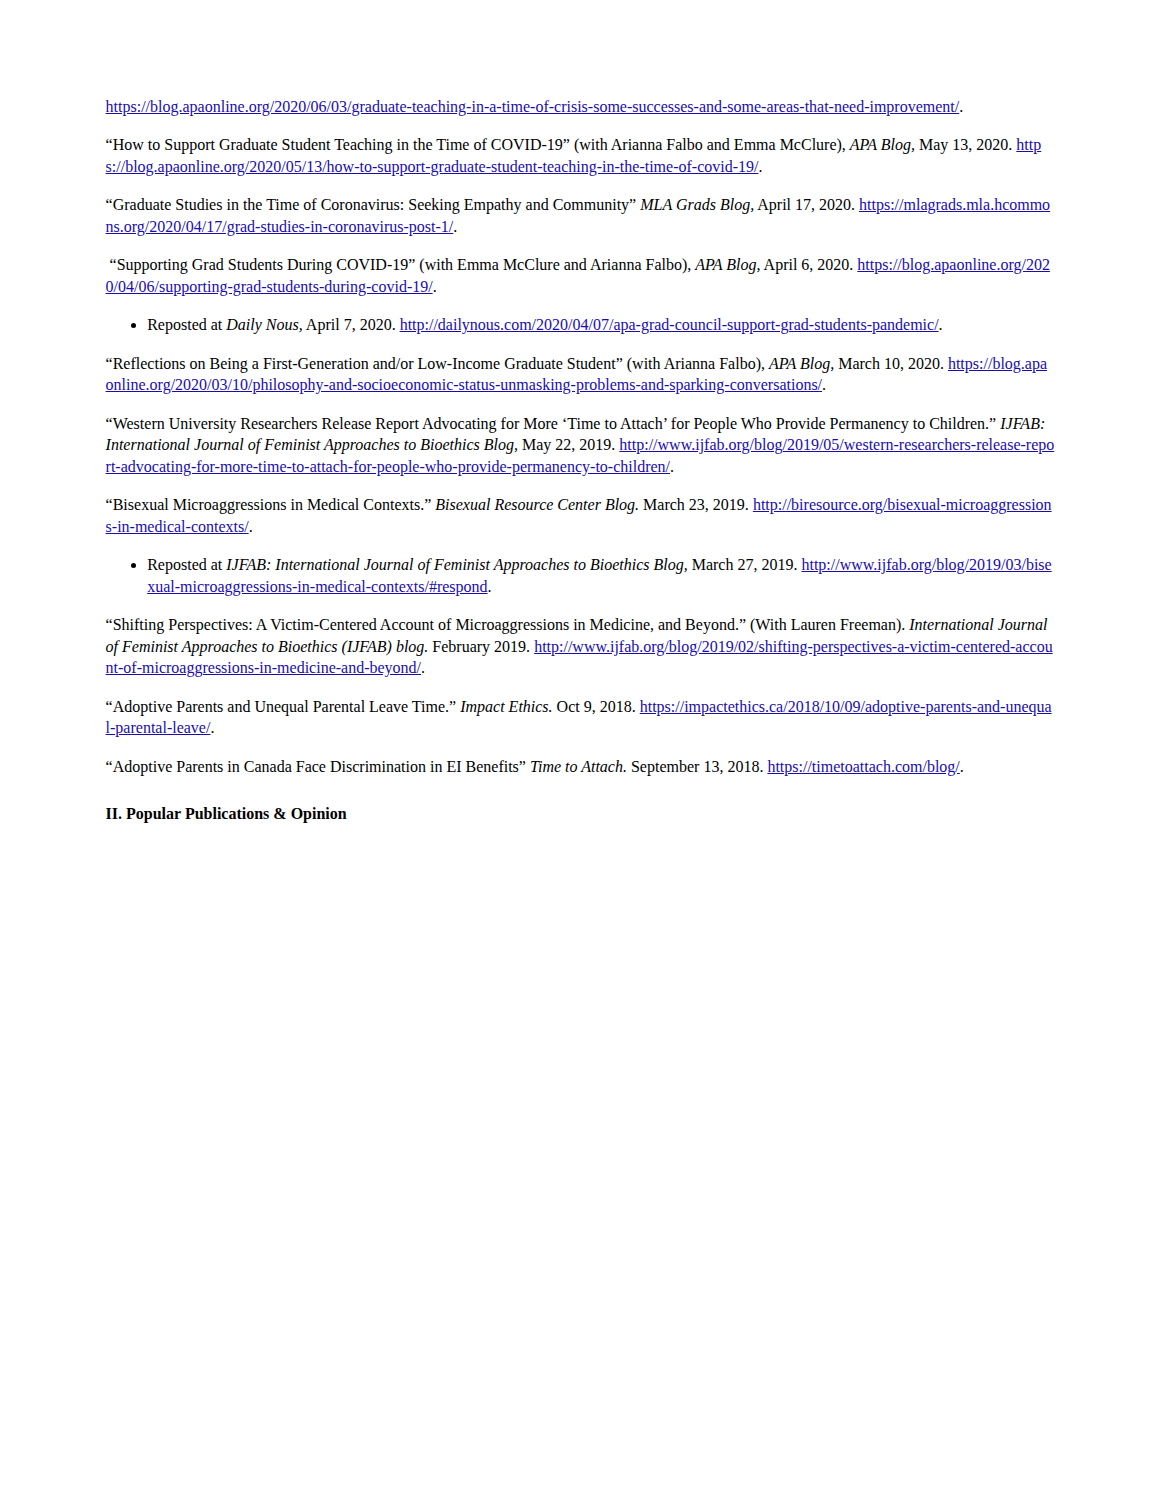https://blog.apaonline.org/2020/06/03/graduate-teaching-in-a-time-of-crisis-some-successes-and-some-areas-that-need-improvement/.
“How to Support Graduate Student Teaching in the Time of COVID-19” (with Arianna Falbo and Emma McClure), APA Blog, May 13, 2020. https://blog.apaonline.org/2020/05/13/how-to-support-graduate-student-teaching-in-the-time-of-covid-19/.
“Graduate Studies in the Time of Coronavirus: Seeking Empathy and Community” MLA Grads Blog, April 17, 2020. https://mlagrads.mla.hcommons.org/2020/04/17/grad-studies-in-coronavirus-post-1/.
“Supporting Grad Students During COVID-19” (with Emma McClure and Arianna Falbo), APA Blog, April 6, 2020. https://blog.apaonline.org/2020/04/06/supporting-grad-students-during-covid-19/.
Reposted at Daily Nous, April 7, 2020. http://dailynous.com/2020/04/07/apa-grad-council-support-grad-students-pandemic/.
“Reflections on Being a First-Generation and/or Low-Income Graduate Student” (with Arianna Falbo), APA Blog, March 10, 2020. https://blog.apaonline.org/2020/03/10/philosophy-and-socioeconomic-status-unmasking-problems-and-sparking-conversations/.
“Western University Researchers Release Report Advocating for More ‘Time to Attach’ for People Who Provide Permanency to Children.” IJFAB: International Journal of Feminist Approaches to Bioethics Blog, May 22, 2019. http://www.ijfab.org/blog/2019/05/western-researchers-release-report-advocating-for-more-time-to-attach-for-people-who-provide-permanency-to-children/.
“Bisexual Microaggressions in Medical Contexts.” Bisexual Resource Center Blog. March 23, 2019. http://biresource.org/bisexual-microaggressions-in-medical-contexts/.
Reposted at IJFAB: International Journal of Feminist Approaches to Bioethics Blog, March 27, 2019. http://www.ijfab.org/blog/2019/03/bisexual-microaggressions-in-medical-contexts/#respond.
“Shifting Perspectives: A Victim-Centered Account of Microaggressions in Medicine, and Beyond.” (With Lauren Freeman). International Journal of Feminist Approaches to Bioethics (IJFAB) blog. February 2019. http://www.ijfab.org/blog/2019/02/shifting-perspectives-a-victim-centered-account-of-microaggressions-in-medicine-and-beyond/.
“Adoptive Parents and Unequal Parental Leave Time.” Impact Ethics. Oct 9, 2018. https://impactethics.ca/2018/10/09/adoptive-parents-and-unequal-parental-leave/.
“Adoptive Parents in Canada Face Discrimination in EI Benefits” Time to Attach. September 13, 2018. https://timetoattach.com/blog/.
II. Popular Publications & Opinion